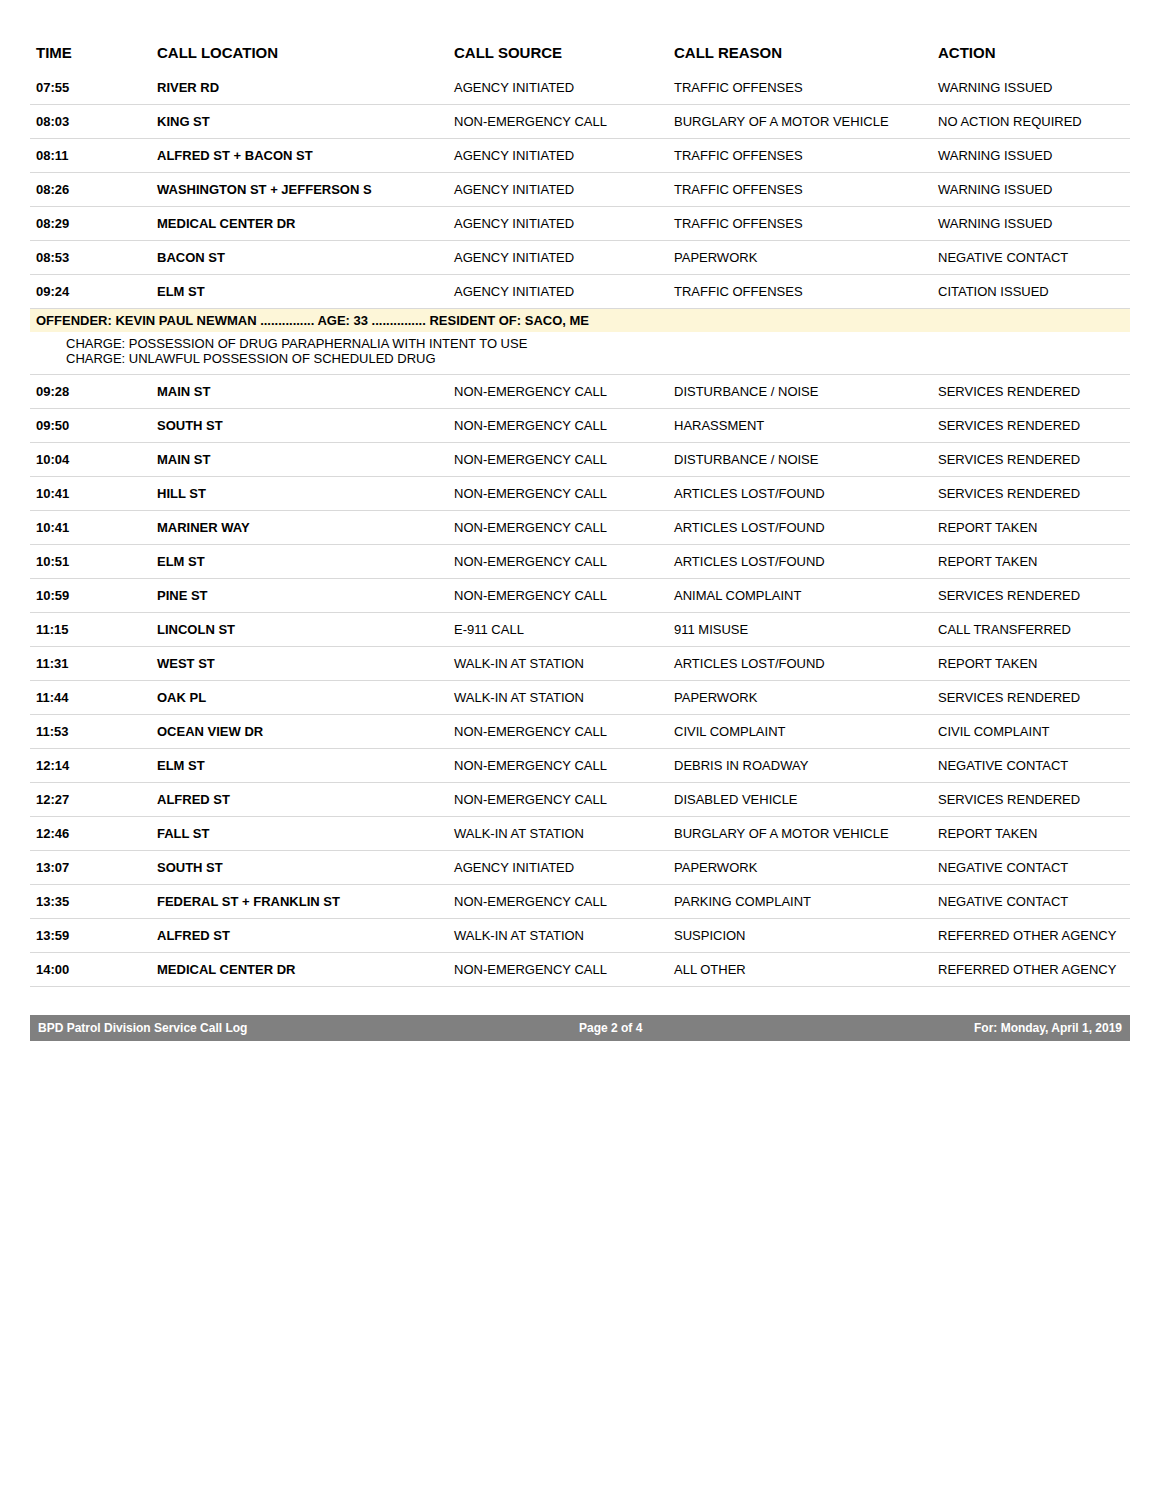| TIME | CALL LOCATION | CALL SOURCE | CALL REASON | ACTION |
| --- | --- | --- | --- | --- |
| 07:55 | RIVER RD | AGENCY INITIATED | TRAFFIC OFFENSES | WARNING ISSUED |
| 08:03 | KING ST | NON-EMERGENCY CALL | BURGLARY OF A MOTOR VEHICLE | NO ACTION REQUIRED |
| 08:11 | ALFRED ST + BACON ST | AGENCY INITIATED | TRAFFIC OFFENSES | WARNING ISSUED |
| 08:26 | WASHINGTON ST + JEFFERSON S | AGENCY INITIATED | TRAFFIC OFFENSES | WARNING ISSUED |
| 08:29 | MEDICAL CENTER DR | AGENCY INITIATED | TRAFFIC OFFENSES | WARNING ISSUED |
| 08:53 | BACON ST | AGENCY INITIATED | PAPERWORK | NEGATIVE CONTACT |
| 09:24 | ELM ST | AGENCY INITIATED | TRAFFIC OFFENSES | CITATION ISSUED |
| OFFENDER: KEVIN PAUL NEWMAN ............... AGE: 33 ............... RESIDENT OF: SACO, ME CHARGE: POSSESSION OF DRUG PARAPHERNALIA WITH INTENT TO USE CHARGE: UNLAWFUL POSSESSION OF SCHEDULED DRUG |
| 09:28 | MAIN ST | NON-EMERGENCY CALL | DISTURBANCE / NOISE | SERVICES RENDERED |
| 09:50 | SOUTH ST | NON-EMERGENCY CALL | HARASSMENT | SERVICES RENDERED |
| 10:04 | MAIN ST | NON-EMERGENCY CALL | DISTURBANCE / NOISE | SERVICES RENDERED |
| 10:41 | HILL ST | NON-EMERGENCY CALL | ARTICLES LOST/FOUND | SERVICES RENDERED |
| 10:41 | MARINER WAY | NON-EMERGENCY CALL | ARTICLES LOST/FOUND | REPORT TAKEN |
| 10:51 | ELM ST | NON-EMERGENCY CALL | ARTICLES LOST/FOUND | REPORT TAKEN |
| 10:59 | PINE ST | NON-EMERGENCY CALL | ANIMAL COMPLAINT | SERVICES RENDERED |
| 11:15 | LINCOLN ST | E-911 CALL | 911 MISUSE | CALL TRANSFERRED |
| 11:31 | WEST ST | WALK-IN AT STATION | ARTICLES LOST/FOUND | REPORT TAKEN |
| 11:44 | OAK PL | WALK-IN AT STATION | PAPERWORK | SERVICES RENDERED |
| 11:53 | OCEAN VIEW DR | NON-EMERGENCY CALL | CIVIL COMPLAINT | CIVIL COMPLAINT |
| 12:14 | ELM ST | NON-EMERGENCY CALL | DEBRIS IN ROADWAY | NEGATIVE CONTACT |
| 12:27 | ALFRED ST | NON-EMERGENCY CALL | DISABLED VEHICLE | SERVICES RENDERED |
| 12:46 | FALL ST | WALK-IN AT STATION | BURGLARY OF A MOTOR VEHICLE | REPORT TAKEN |
| 13:07 | SOUTH ST | AGENCY INITIATED | PAPERWORK | NEGATIVE CONTACT |
| 13:35 | FEDERAL ST + FRANKLIN ST | NON-EMERGENCY CALL | PARKING COMPLAINT | NEGATIVE CONTACT |
| 13:59 | ALFRED ST | WALK-IN AT STATION | SUSPICION | REFERRED OTHER AGENCY |
| 14:00 | MEDICAL CENTER DR | NON-EMERGENCY CALL | ALL OTHER | REFERRED OTHER AGENCY |
BPD Patrol Division Service Call Log Page 2 of 4 For: Monday, April 1, 2019